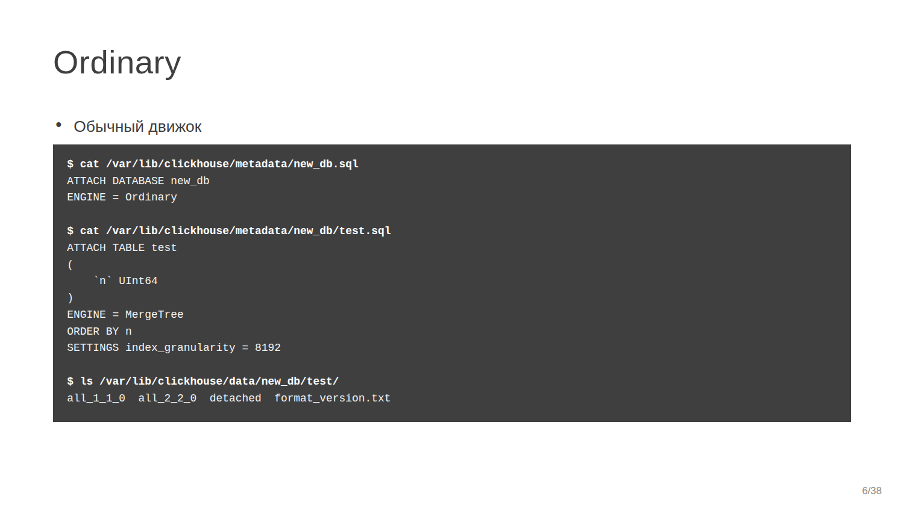Ordinary
Обычный движок
$ cat /var/lib/clickhouse/metadata/new_db.sql
ATTACH DATABASE new_db
ENGINE = Ordinary

$ cat /var/lib/clickhouse/metadata/new_db/test.sql
ATTACH TABLE test
(
    `n` UInt64
)
ENGINE = MergeTree
ORDER BY n
SETTINGS index_granularity = 8192

$ ls /var/lib/clickhouse/data/new_db/test/
all_1_1_0  all_2_2_0  detached  format_version.txt
6/38